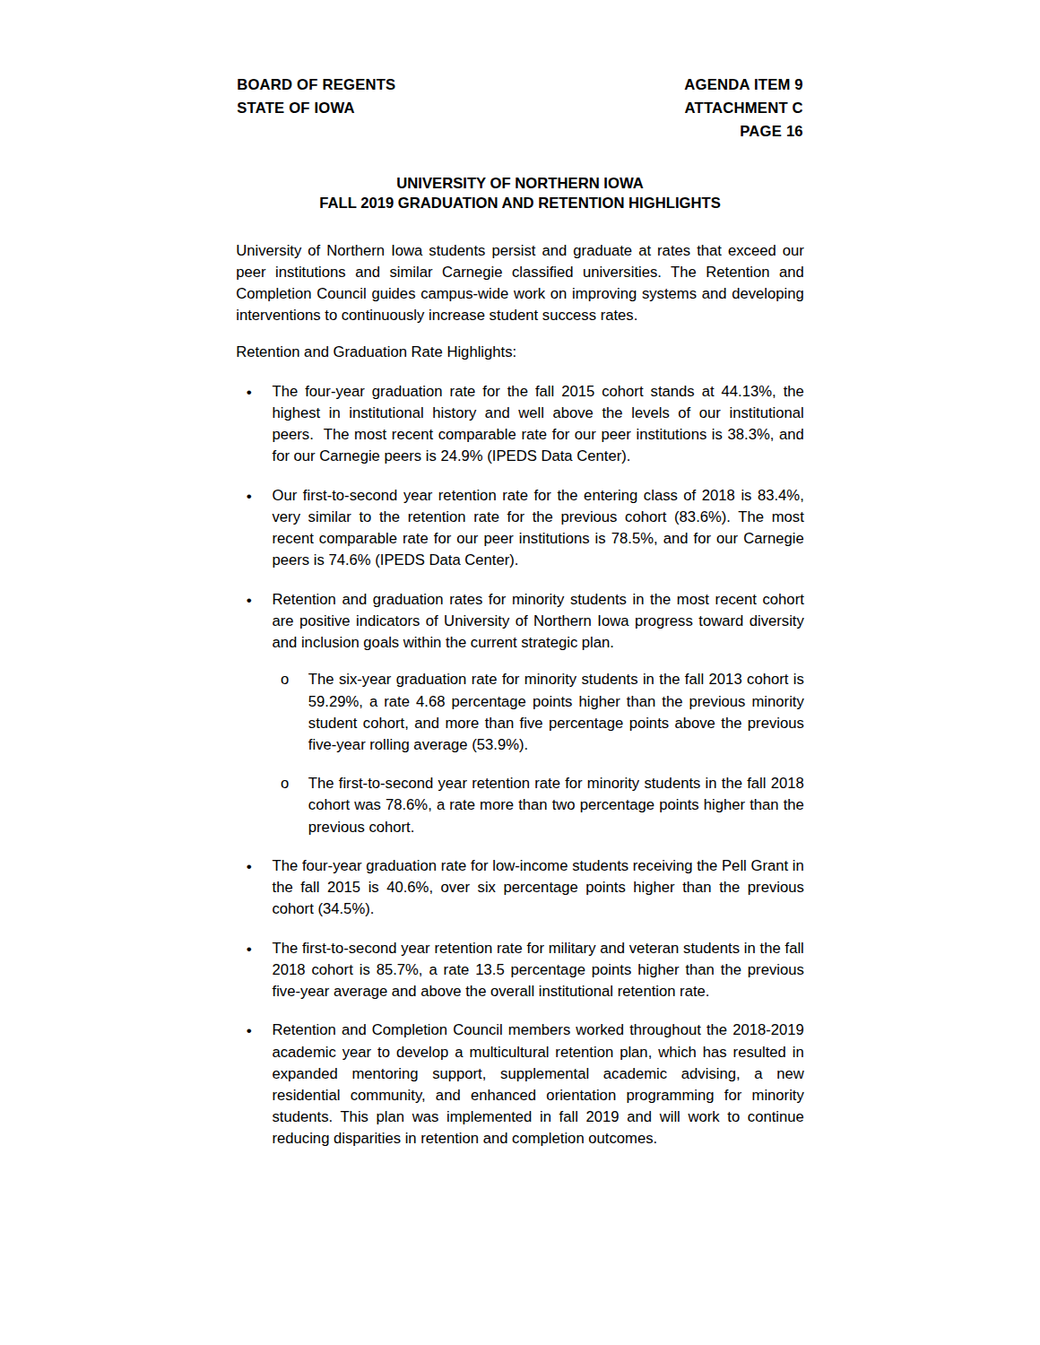| BOARD OF REGENTS | AGENDA ITEM 9 |
| STATE OF IOWA | ATTACHMENT C |
| | PAGE 16 |
UNIVERSITY OF NORTHERN IOWA
FALL 2019 GRADUATION AND RETENTION HIGHLIGHTS
University of Northern Iowa students persist and graduate at rates that exceed our peer institutions and similar Carnegie classified universities. The Retention and Completion Council guides campus-wide work on improving systems and developing interventions to continuously increase student success rates.
Retention and Graduation Rate Highlights:
The four-year graduation rate for the fall 2015 cohort stands at 44.13%, the highest in institutional history and well above the levels of our institutional peers. The most recent comparable rate for our peer institutions is 38.3%, and for our Carnegie peers is 24.9% (IPEDS Data Center).
Our first-to-second year retention rate for the entering class of 2018 is 83.4%, very similar to the retention rate for the previous cohort (83.6%). The most recent comparable rate for our peer institutions is 78.5%, and for our Carnegie peers is 74.6% (IPEDS Data Center).
Retention and graduation rates for minority students in the most recent cohort are positive indicators of University of Northern Iowa progress toward diversity and inclusion goals within the current strategic plan.
The six-year graduation rate for minority students in the fall 2013 cohort is 59.29%, a rate 4.68 percentage points higher than the previous minority student cohort, and more than five percentage points above the previous five-year rolling average (53.9%).
The first-to-second year retention rate for minority students in the fall 2018 cohort was 78.6%, a rate more than two percentage points higher than the previous cohort.
The four-year graduation rate for low-income students receiving the Pell Grant in the fall 2015 is 40.6%, over six percentage points higher than the previous cohort (34.5%).
The first-to-second year retention rate for military and veteran students in the fall 2018 cohort is 85.7%, a rate 13.5 percentage points higher than the previous five-year average and above the overall institutional retention rate.
Retention and Completion Council members worked throughout the 2018-2019 academic year to develop a multicultural retention plan, which has resulted in expanded mentoring support, supplemental academic advising, a new residential community, and enhanced orientation programming for minority students. This plan was implemented in fall 2019 and will work to continue reducing disparities in retention and completion outcomes.